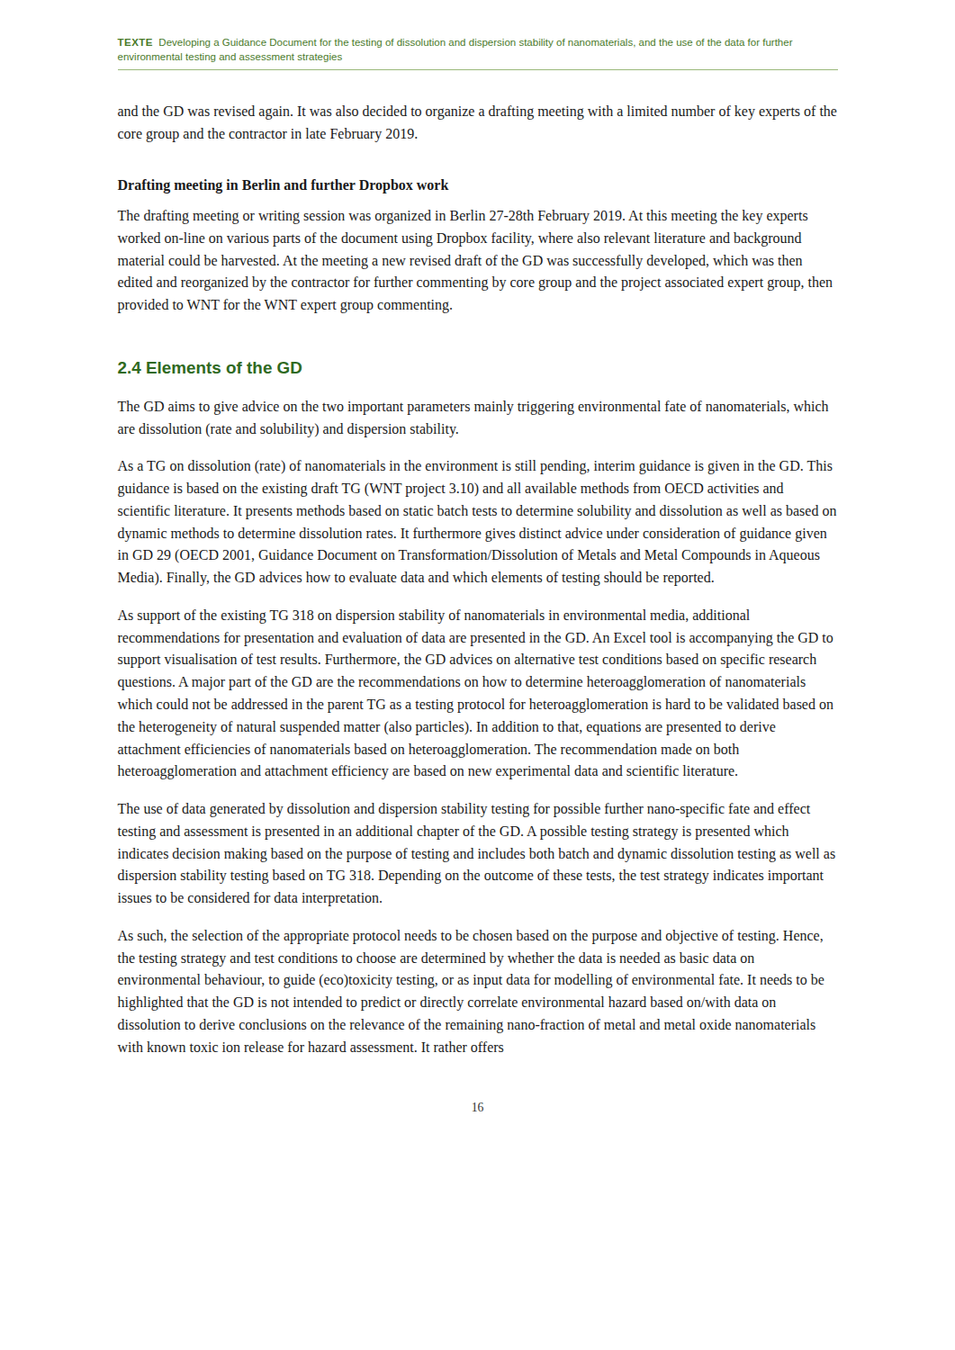TEXTE Developing a Guidance Document for the testing of dissolution and dispersion stability of nanomaterials, and the use of the data for further environmental testing and assessment strategies
and the GD was revised again. It was also decided to organize a drafting meeting with a limited number of key experts of the core group and the contractor in late February 2019.
Drafting meeting in Berlin and further Dropbox work
The drafting meeting or writing session was organized in Berlin 27-28th February 2019. At this meeting the key experts worked on-line on various parts of the document using Dropbox facility, where also relevant literature and background material could be harvested. At the meeting a new revised draft of the GD was successfully developed, which was then edited and reorganized by the contractor for further commenting by core group and the project associated expert group, then provided to WNT for the WNT expert group commenting.
2.4 Elements of the GD
The GD aims to give advice on the two important parameters mainly triggering environmental fate of nanomaterials, which are dissolution (rate and solubility) and dispersion stability.
As a TG on dissolution (rate) of nanomaterials in the environment is still pending, interim guidance is given in the GD. This guidance is based on the existing draft TG (WNT project 3.10) and all available methods from OECD activities and scientific literature. It presents methods based on static batch tests to determine solubility and dissolution as well as based on dynamic methods to determine dissolution rates. It furthermore gives distinct advice under consideration of guidance given in GD 29 (OECD 2001, Guidance Document on Transformation/Dissolution of Metals and Metal Compounds in Aqueous Media). Finally, the GD advices how to evaluate data and which elements of testing should be reported.
As support of the existing TG 318 on dispersion stability of nanomaterials in environmental media, additional recommendations for presentation and evaluation of data are presented in the GD. An Excel tool is accompanying the GD to support visualisation of test results. Furthermore, the GD advices on alternative test conditions based on specific research questions. A major part of the GD are the recommendations on how to determine heteroagglomeration of nanomaterials which could not be addressed in the parent TG as a testing protocol for heteroagglomeration is hard to be validated based on the heterogeneity of natural suspended matter (also particles). In addition to that, equations are presented to derive attachment efficiencies of nanomaterials based on heteroagglomeration. The recommendation made on both heteroagglomeration and attachment efficiency are based on new experimental data and scientific literature.
The use of data generated by dissolution and dispersion stability testing for possible further nano-specific fate and effect testing and assessment is presented in an additional chapter of the GD. A possible testing strategy is presented which indicates decision making based on the purpose of testing and includes both batch and dynamic dissolution testing as well as dispersion stability testing based on TG 318. Depending on the outcome of these tests, the test strategy indicates important issues to be considered for data interpretation.
As such, the selection of the appropriate protocol needs to be chosen based on the purpose and objective of testing. Hence, the testing strategy and test conditions to choose are determined by whether the data is needed as basic data on environmental behaviour, to guide (eco)toxicity testing, or as input data for modelling of environmental fate. It needs to be highlighted that the GD is not intended to predict or directly correlate environmental hazard based on/with data on dissolution to derive conclusions on the relevance of the remaining nano-fraction of metal and metal oxide nanomaterials with known toxic ion release for hazard assessment. It rather offers
16